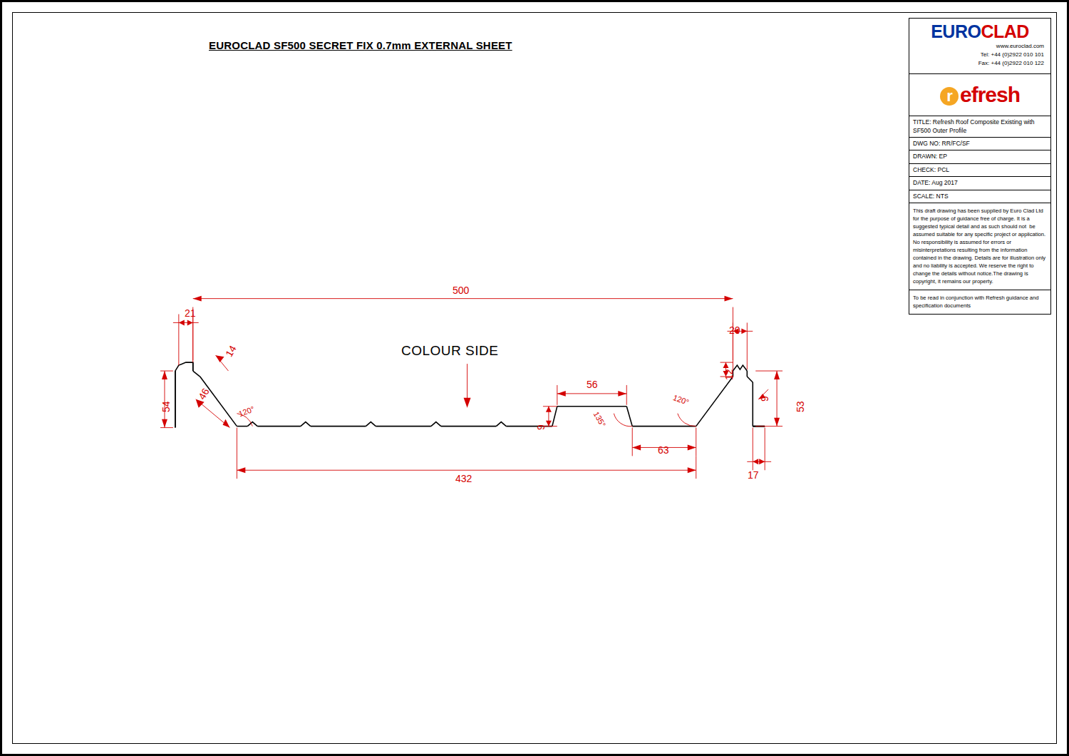EUROCLAD SF500 SECRET FIX 0.7mm EXTERNAL SHEET
EURO CLAD
www.euroclad.com
Tel: +44 (0)2922 010 101
Fax: +44 (0)2922 010 122
refresh
TITLE: Refresh Roof Composite Existing with SF500 Outer Profile
DWG NO: RR/FC/SF
DRAWN: EP
CHECK: PCL
DATE: Aug 2017
SCALE: NTS
This draft drawing has been supplied by Euro Clad Ltd for the purpose of guidance free of charge. It is a suggested typical detail and as such should not be assumed suitable for any specific project or application. No responsibility is assumed for errors or misinterpretations resulting from the information contained in the drawing. Details are for illustration only and no liability is accepted. We reserve the right to change the details without notice.The drawing is copyright, it remains our property.
To be read in conjunction with Refresh guidance and specification documents
COLOUR SIDE
500
21
20
54
53
12
56
9
9
63
432
17
14
46
120°
120°
135°